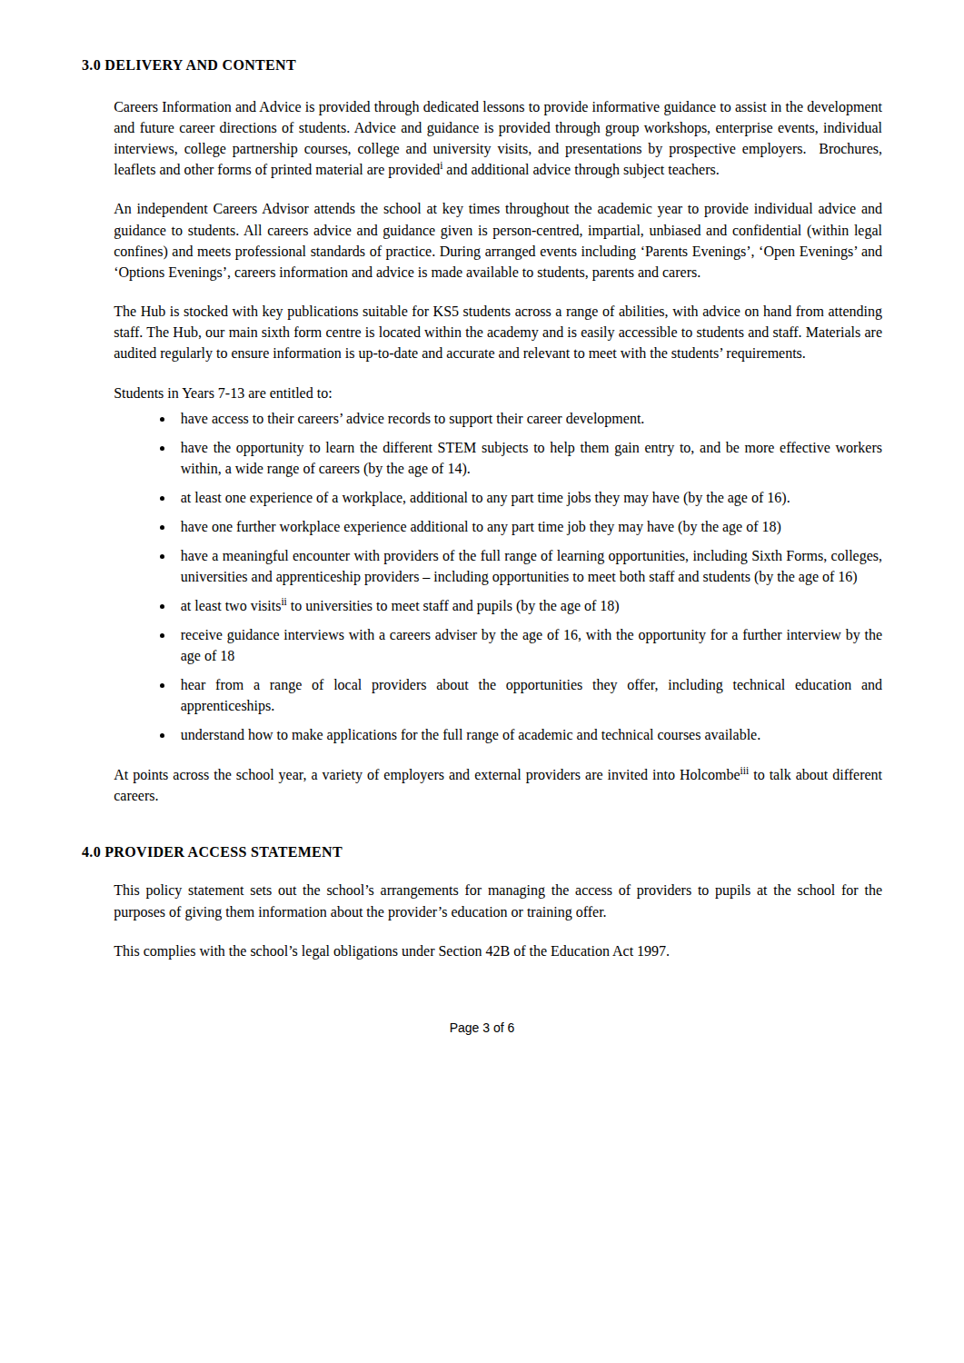3.0 DELIVERY AND CONTENT
Careers Information and Advice is provided through dedicated lessons to provide informative guidance to assist in the development and future career directions of students. Advice and guidance is provided through group workshops, enterprise events, individual interviews, college partnership courses, college and university visits, and presentations by prospective employers. Brochures, leaflets and other forms of printed material are providedi and additional advice through subject teachers.
An independent Careers Advisor attends the school at key times throughout the academic year to provide individual advice and guidance to students. All careers advice and guidance given is person-centred, impartial, unbiased and confidential (within legal confines) and meets professional standards of practice. During arranged events including ‘Parents Evenings’, ‘Open Evenings’ and ‘Options Evenings’, careers information and advice is made available to students, parents and carers.
The Hub is stocked with key publications suitable for KS5 students across a range of abilities, with advice on hand from attending staff. The Hub, our main sixth form centre is located within the academy and is easily accessible to students and staff. Materials are audited regularly to ensure information is up-to-date and accurate and relevant to meet with the students’ requirements.
Students in Years 7-13 are entitled to:
have access to their careers’ advice records to support their career development.
have the opportunity to learn the different STEM subjects to help them gain entry to, and be more effective workers within, a wide range of careers (by the age of 14).
at least one experience of a workplace, additional to any part time jobs they may have (by the age of 16).
have one further workplace experience additional to any part time job they may have (by the age of 18)
have a meaningful encounter with providers of the full range of learning opportunities, including Sixth Forms, colleges, universities and apprenticeship providers – including opportunities to meet both staff and students (by the age of 16)
at least two visitsii to universities to meet staff and pupils (by the age of 18)
receive guidance interviews with a careers adviser by the age of 16, with the opportunity for a further interview by the age of 18
hear from a range of local providers about the opportunities they offer, including technical education and apprenticeships.
understand how to make applications for the full range of academic and technical courses available.
At points across the school year, a variety of employers and external providers are invited into Holcombeiii to talk about different careers.
4.0 PROVIDER ACCESS STATEMENT
This policy statement sets out the school’s arrangements for managing the access of providers to pupils at the school for the purposes of giving them information about the provider’s education or training offer.
This complies with the school’s legal obligations under Section 42B of the Education Act 1997.
Page 3 of 6